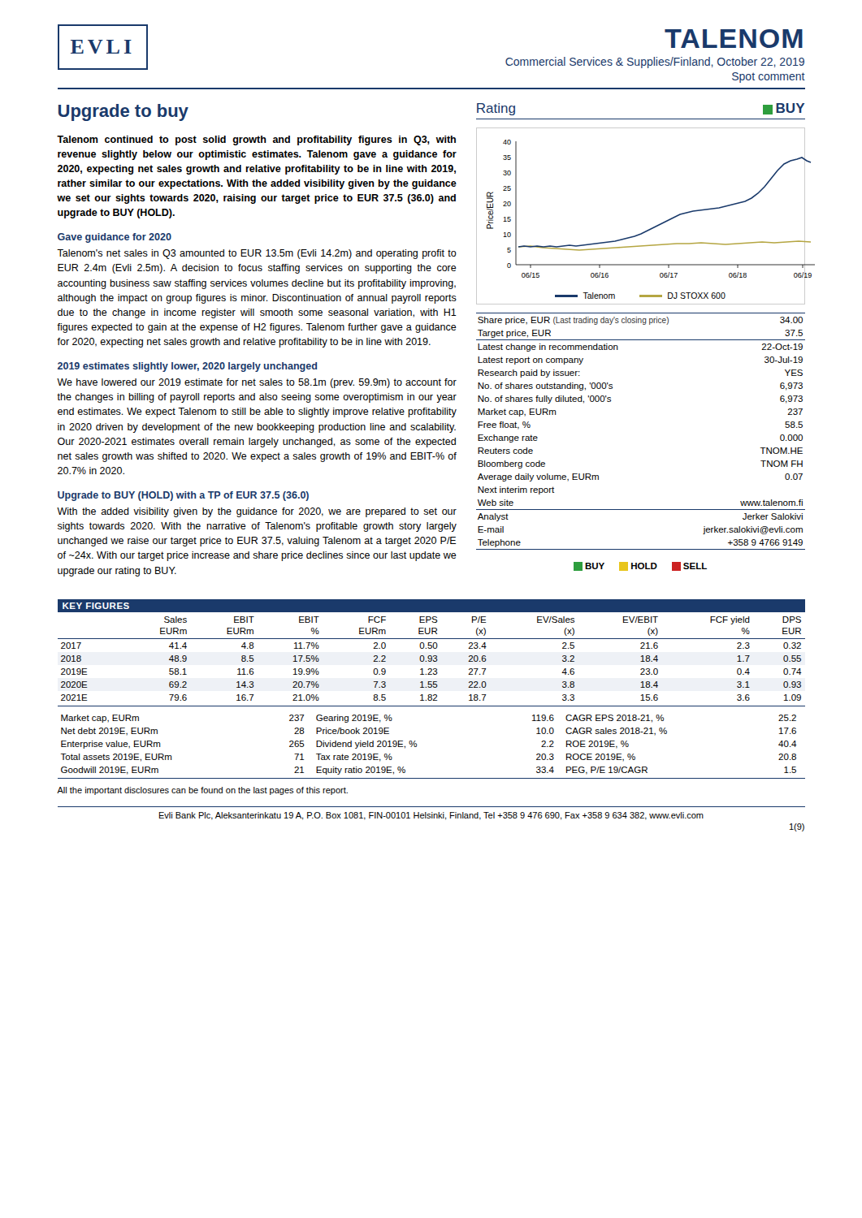EVLI
TALENOM
Commercial Services & Supplies/Finland, October 22, 2019
Spot comment
Upgrade to buy
Talenom continued to post solid growth and profitability figures in Q3, with revenue slightly below our optimistic estimates. Talenom gave a guidance for 2020, expecting net sales growth and relative profitability to be in line with 2019, rather similar to our expectations. With the added visibility given by the guidance we set our sights towards 2020, raising our target price to EUR 37.5 (36.0) and upgrade to BUY (HOLD).
Gave guidance for 2020
Talenom's net sales in Q3 amounted to EUR 13.5m (Evli 14.2m) and operating profit to EUR 2.4m (Evli 2.5m). A decision to focus staffing services on supporting the core accounting business saw staffing services volumes decline but its profitability improving, although the impact on group figures is minor. Discontinuation of annual payroll reports due to the change in income register will smooth some seasonal variation, with H1 figures expected to gain at the expense of H2 figures. Talenom further gave a guidance for 2020, expecting net sales growth and relative profitability to be in line with 2019.
2019 estimates slightly lower, 2020 largely unchanged
We have lowered our 2019 estimate for net sales to 58.1m (prev. 59.9m) to account for the changes in billing of payroll reports and also seeing some overoptimism in our year end estimates. We expect Talenom to still be able to slightly improve relative profitability in 2020 driven by development of the new bookkeeping production line and scalability. Our 2020-2021 estimates overall remain largely unchanged, as some of the expected net sales growth was shifted to 2020. We expect a sales growth of 19% and EBIT-% of 20.7% in 2020.
Upgrade to BUY (HOLD) with a TP of EUR 37.5 (36.0)
With the added visibility given by the guidance for 2020, we are prepared to set our sights towards 2020. With the narrative of Talenom's profitable growth story largely unchanged we raise our target price to EUR 37.5, valuing Talenom at a target 2020 P/E of ~24x. With our target price increase and share price declines since our last update we upgrade our rating to BUY.
Rating
BUY
40 35 30 25 20 15 10 5 0 Price/EUR 06/15 06/16 06/17 06/18 06/19
Talenom
DJ STOXX 600
| Share price, EUR (Last trading day's closing price) | 34.00 |
| Target price, EUR | 37.5 |
| Latest change in recommendation | 22-Oct-19 |
| Latest report on company | 30-Jul-19 |
| Research paid by issuer: | YES |
| No. of shares outstanding, '000's | 6,973 |
| No. of shares fully diluted, '000's | 6,973 |
| Market cap, EURm | 237 |
| Free float, % | 58.5 |
| Exchange rate | 0.000 |
| Reuters code | TNOM.HE |
| Bloomberg code | TNOM FH |
| Average daily volume, EURm | 0.07 |
| Next interim report | |
| Web site | www.talenom.fi |
| Analyst | Jerker Salokivi |
| E-mail | jerker.salokivi@evli.com |
| Telephone | +358 9 4766 9149 |
BUY
HOLD
SELL
KEY FIGURES
| | Sales | EBIT | EBIT | FCF | EPS | P/E | EV/Sales | EV/EBIT | FCF yield | DPS |
| --- | --- | --- | --- | --- | --- | --- | --- | --- | --- | --- |
| | EURm | EURm | % | EURm | EUR | (x) | (x) | (x) | % | EUR |
| 2017 | 41.4 | 4.8 | 11.7% | 2.0 | 0.50 | 23.4 | 2.5 | 21.6 | 2.3 | 0.32 |
| 2018 | 48.9 | 8.5 | 17.5% | 2.2 | 0.93 | 20.6 | 3.2 | 18.4 | 1.7 | 0.55 |
| 2019E | 58.1 | 11.6 | 19.9% | 0.9 | 1.23 | 27.7 | 4.6 | 23.0 | 0.4 | 0.74 |
| 2020E | 69.2 | 14.3 | 20.7% | 7.3 | 1.55 | 22.0 | 3.8 | 18.4 | 3.1 | 0.93 |
| 2021E | 79.6 | 16.7 | 21.0% | 8.5 | 1.82 | 18.7 | 3.3 | 15.6 | 3.6 | 1.09 |
| Market cap, EURm | 237 | Gearing 2019E, % | 119.6 | CAGR EPS 2018-21, % | 25.2 |
| Net debt 2019E, EURm | 28 | Price/book 2019E | 10.0 | CAGR sales 2018-21, % | 17.6 |
| Enterprise value, EURm | 265 | Dividend yield 2019E, % | 2.2 | ROE 2019E, % | 40.4 |
| Total assets 2019E, EURm | 71 | Tax rate 2019E, % | 20.3 | ROCE 2019E, % | 20.8 |
| Goodwill 2019E, EURm | 21 | Equity ratio 2019E, % | 33.4 | PEG, P/E 19/CAGR | 1.5 |
All the important disclosures can be found on the last pages of this report.
Evli Bank Plc, Aleksanterinkatu 19 A, P.O. Box 1081, FIN-00101 Helsinki, Finland, Tel +358 9 476 690, Fax +358 9 634 382, www.evli.com
1(9)